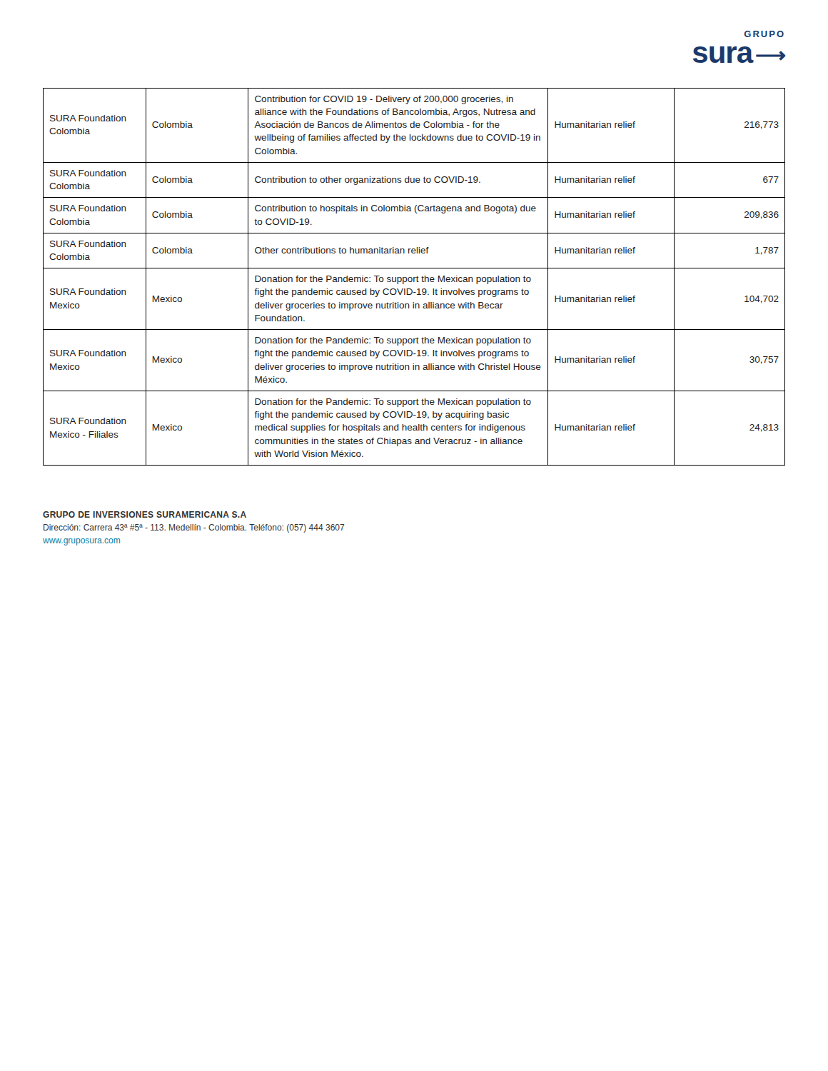GRUPO
sura⟶
| SURA Foundation Colombia | Colombia | Contribution for COVID 19 - Delivery of 200,000 groceries, in alliance with the Foundations of Bancolombia, Argos, Nutresa and Asociación de Bancos de Alimentos de Colombia - for the wellbeing of families affected by the lockdowns due to COVID-19 in Colombia. | Humanitarian relief | 216,773 |
| SURA Foundation Colombia | Colombia | Contribution to other organizations due to COVID-19. | Humanitarian relief | 677 |
| SURA Foundation Colombia | Colombia | Contribution to hospitals in Colombia (Cartagena and Bogota) due to COVID-19. | Humanitarian relief | 209,836 |
| SURA Foundation Colombia | Colombia | Other contributions to humanitarian relief | Humanitarian relief | 1,787 |
| SURA Foundation Mexico | Mexico | Donation for the Pandemic: To support the Mexican population to fight the pandemic caused by COVID-19. It involves programs to deliver groceries to improve nutrition in alliance with Becar Foundation. | Humanitarian relief | 104,702 |
| SURA Foundation Mexico | Mexico | Donation for the Pandemic: To support the Mexican population to fight the pandemic caused by COVID-19. It involves programs to deliver groceries to improve nutrition in alliance with Christel House México. | Humanitarian relief | 30,757 |
| SURA Foundation Mexico - Filiales | Mexico | Donation for the Pandemic: To support the Mexican population to fight the pandemic caused by COVID-19, by acquiring basic medical supplies for hospitals and health centers for indigenous communities in the states of Chiapas and Veracruz - in alliance with World Vision México. | Humanitarian relief | 24,813 |
GRUPO DE INVERSIONES SURAMERICANA S.A
Dirección: Carrera 43ª #5ª - 113. Medellín - Colombia. Teléfono: (057) 444 3607
www.gruposura.com